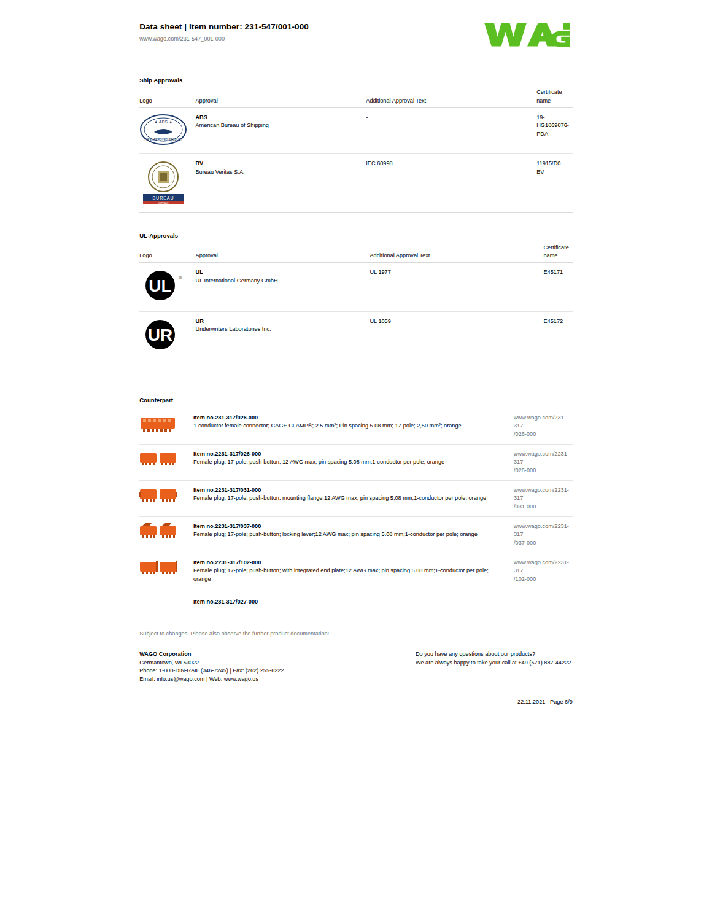Data sheet | Item number: 231-547/001-000
www.wago.com/231-547_001-000
Ship Approvals
| Logo | Approval | Additional Approval Text | Certificate name |
| --- | --- | --- | --- |
| ★ ABS ★ TYPE APPROVED PRODUCT | ABS American Bureau of Shipping | - | 19-HG1869876-PDA |
| BUREAU VERITAS | BV Bureau Veritas S.A. | IEC 60998 | 11915/D0 BV |
UL-Approvals
| Logo | Approval | Additional Approval Text | Certificate name |
| --- | --- | --- | --- |
| UL ® | UL UL International Germany GmbH | UL 1977 | E45171 |
| UR | UR Underwriters Laboratories Inc. | UL 1059 | E45172 |
Counterpart
| | Item no.231-317/026-000 1-conductor female connector; CAGE CLAMP®; 2.5 mm²; Pin spacing 5.08 mm; 17-pole; 2,50 mm²; orange | www.wago.com/231-317 /026-000 |
| | Item no.2231-317/026-000 Female plug; 17-pole; push-button; 12 AWG max; pin spacing 5.08 mm;1-conductor per pole; orange | www.wago.com/2231-317 /026-000 |
| | Item no.2231-317/031-000 Female plug; 17-pole; push-button; mounting flange;12 AWG max; pin spacing 5.08 mm;1-conductor per pole; orange | www.wago.com/2231-317 /031-000 |
| | Item no.2231-317/037-000 Female plug; 17-pole; push-button; locking lever;12 AWG max; pin spacing 5.08 mm;1-conductor per pole; orange | www.wago.com/2231-317 /037-000 |
| | Item no.2231-317/102-000 Female plug; 17-pole; push-button; with integrated end plate;12 AWG max; pin spacing 5.08 mm;1-conductor per pole; orange | www.wago.com/2231-317 /102-000 |
| | Item no.231-317/027-000 | |
Subject to changes. Please also observe the further product documentation!
WAGO Corporation
Germantown, WI 53022
Phone: 1-800-DIN-RAIL (346-7245) | Fax: (262) 255-6222
Email: info.us@wago.com | Web: www.wago.us
Do you have any questions about our products?
We are always happy to take your call at +49 (571) 887-44222.
22.11.2021 Page 6/9